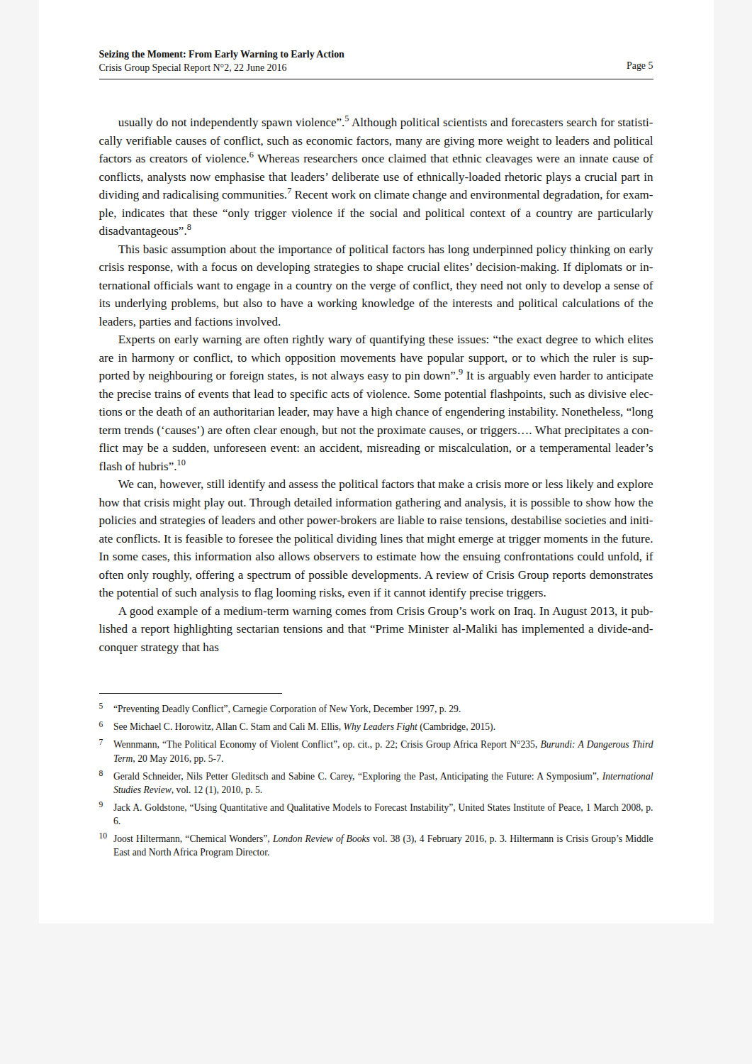Seizing the Moment: From Early Warning to Early Action
Crisis Group Special Report N°2, 22 June 2016
Page 5
usually do not independently spawn violence”.5 Although political scientists and forecasters search for statistically verifiable causes of conflict, such as economic factors, many are giving more weight to leaders and political factors as creators of violence.6 Whereas researchers once claimed that ethnic cleavages were an innate cause of conflicts, analysts now emphasise that leaders’ deliberate use of ethnically-loaded rhetoric plays a crucial part in dividing and radicalising communities.7 Recent work on climate change and environmental degradation, for example, indicates that these “only trigger violence if the social and political context of a country are particularly disadvantageous”.8
This basic assumption about the importance of political factors has long underpinned policy thinking on early crisis response, with a focus on developing strategies to shape crucial elites’ decision-making. If diplomats or international officials want to engage in a country on the verge of conflict, they need not only to develop a sense of its underlying problems, but also to have a working knowledge of the interests and political calculations of the leaders, parties and factions involved.
Experts on early warning are often rightly wary of quantifying these issues: “the exact degree to which elites are in harmony or conflict, to which opposition movements have popular support, or to which the ruler is supported by neighbouring or foreign states, is not always easy to pin down”.9 It is arguably even harder to anticipate the precise trains of events that lead to specific acts of violence. Some potential flashpoints, such as divisive elections or the death of an authoritarian leader, may have a high chance of engendering instability. Nonetheless, “long term trends (‘causes’) are often clear enough, but not the proximate causes, or triggers…. What precipitates a conflict may be a sudden, unforeseen event: an accident, misreading or miscalculation, or a temperamental leader’s flash of hubris”.10
We can, however, still identify and assess the political factors that make a crisis more or less likely and explore how that crisis might play out. Through detailed information gathering and analysis, it is possible to show how the policies and strategies of leaders and other power-brokers are liable to raise tensions, destabilise societies and initiate conflicts. It is feasible to foresee the political dividing lines that might emerge at trigger moments in the future. In some cases, this information also allows observers to estimate how the ensuing confrontations could unfold, if often only roughly, offering a spectrum of possible developments. A review of Crisis Group reports demonstrates the potential of such analysis to flag looming risks, even if it cannot identify precise triggers.
A good example of a medium-term warning comes from Crisis Group’s work on Iraq. In August 2013, it published a report highlighting sectarian tensions and that “Prime Minister al-Maliki has implemented a divide-and-conquer strategy that has
5“Preventing Deadly Conflict”, Carnegie Corporation of New York, December 1997, p. 29.
6 See Michael C. Horowitz, Allan C. Stam and Cali M. Ellis, Why Leaders Fight (Cambridge, 2015).
7 Wennmann, “The Political Economy of Violent Conflict”, op. cit., p. 22; Crisis Group Africa Report N°235, Burundi: A Dangerous Third Term, 20 May 2016, pp. 5-7.
8 Gerald Schneider, Nils Petter Gleditsch and Sabine C. Carey, “Exploring the Past, Anticipating the Future: A Symposium”, International Studies Review, vol. 12 (1), 2010, p. 5.
9 Jack A. Goldstone, “Using Quantitative and Qualitative Models to Forecast Instability”, United States Institute of Peace, 1 March 2008, p. 6.
10 Joost Hiltermann, “Chemical Wonders”, London Review of Books vol. 38 (3), 4 February 2016, p. 3. Hiltermann is Crisis Group’s Middle East and North Africa Program Director.